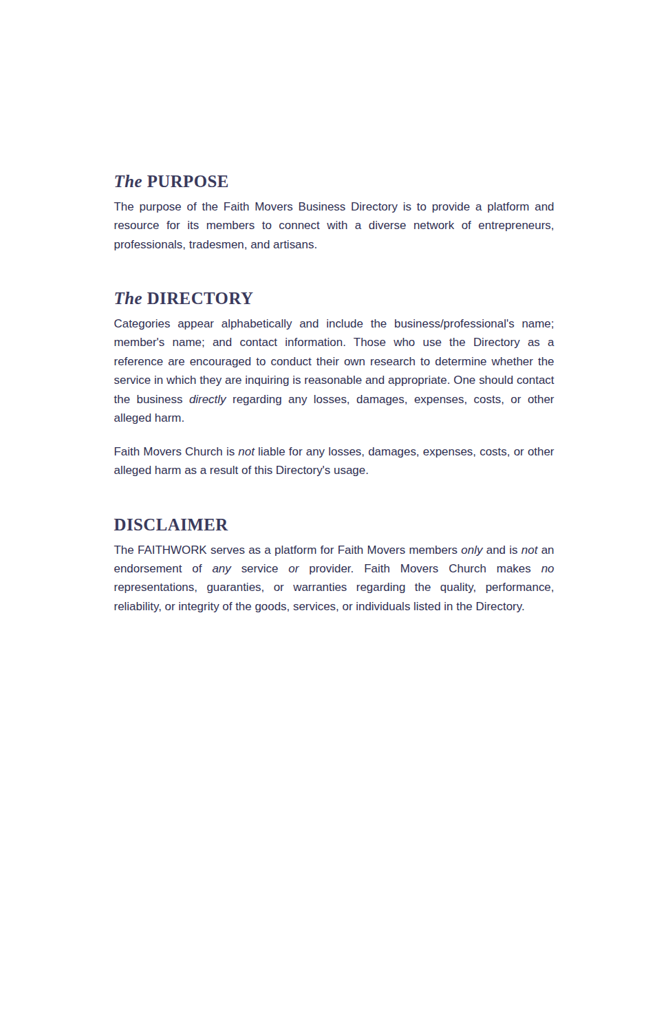The Purpose
The purpose of the Faith Movers Business Directory is to provide a platform and resource for its members to connect with a diverse network of entrepreneurs, professionals, tradesmen, and artisans.
The Directory
Categories appear alphabetically and include the business/professional's name; member's name; and contact information. Those who use the Directory as a reference are encouraged to conduct their own research to determine whether the service in which they are inquiring is reasonable and appropriate. One should contact the business directly regarding any losses, damages, expenses, costs, or other alleged harm.
Faith Movers Church is not liable for any losses, damages, expenses, costs, or other alleged harm as a result of this Directory's usage.
Disclaimer
The FAITHWORK serves as a platform for Faith Movers members only and is not an endorsement of any service or provider. Faith Movers Church makes no representations, guaranties, or warranties regarding the quality, performance, reliability, or integrity of the goods, services, or individuals listed in the Directory.